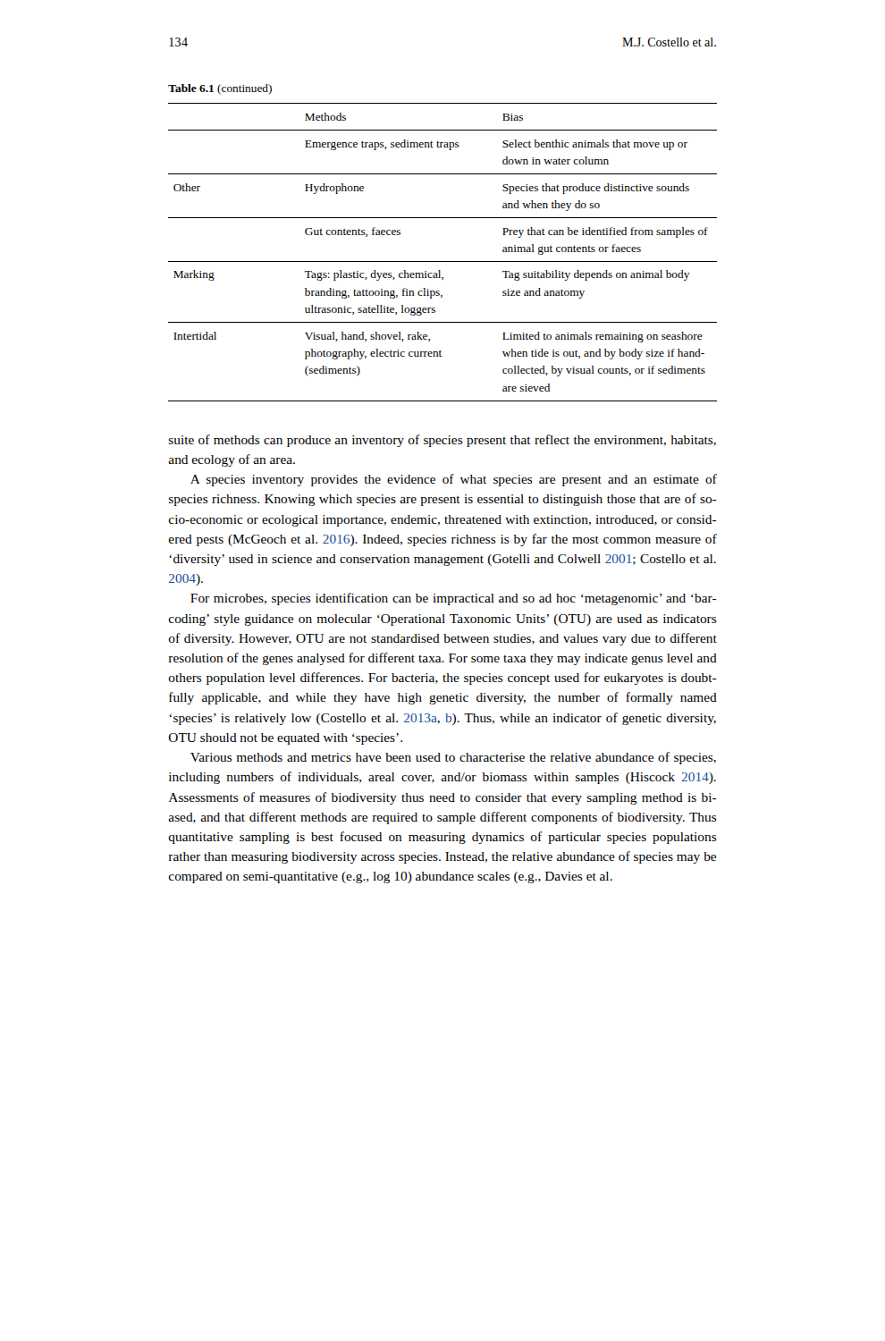134 M.J. Costello et al.
Table 6.1 (continued)
| | Methods | Bias |
| --- | --- | --- |
| | Emergence traps, sediment traps | Select benthic animals that move up or down in water column |
| Other | Hydrophone | Species that produce distinctive sounds and when they do so |
| | Gut contents, faeces | Prey that can be identified from samples of animal gut contents or faeces |
| Marking | Tags: plastic, dyes, chemical, branding, tattooing, fin clips, ultrasonic, satellite, loggers | Tag suitability depends on animal body size and anatomy |
| Intertidal | Visual, hand, shovel, rake, photography, electric current (sediments) | Limited to animals remaining on seashore when tide is out, and by body size if hand-collected, by visual counts, or if sediments are sieved |
suite of methods can produce an inventory of species present that reflect the environment, habitats, and ecology of an area.
A species inventory provides the evidence of what species are present and an estimate of species richness. Knowing which species are present is essential to distinguish those that are of socio-economic or ecological importance, endemic, threatened with extinction, introduced, or considered pests (McGeoch et al. 2016). Indeed, species richness is by far the most common measure of ‘diversity’ used in science and conservation management (Gotelli and Colwell 2001; Costello et al. 2004).
For microbes, species identification can be impractical and so ad hoc ‘metagenomic’ and ‘barcoding’ style guidance on molecular ‘Operational Taxonomic Units’ (OTU) are used as indicators of diversity. However, OTU are not standardised between studies, and values vary due to different resolution of the genes analysed for different taxa. For some taxa they may indicate genus level and others population level differences. For bacteria, the species concept used for eukaryotes is doubtfully applicable, and while they have high genetic diversity, the number of formally named ‘species’ is relatively low (Costello et al. 2013a, b). Thus, while an indicator of genetic diversity, OTU should not be equated with ‘species’.
Various methods and metrics have been used to characterise the relative abundance of species, including numbers of individuals, areal cover, and/or biomass within samples (Hiscock 2014). Assessments of measures of biodiversity thus need to consider that every sampling method is biased, and that different methods are required to sample different components of biodiversity. Thus quantitative sampling is best focused on measuring dynamics of particular species populations rather than measuring biodiversity across species. Instead, the relative abundance of species may be compared on semi-quantitative (e.g., log 10) abundance scales (e.g., Davies et al.